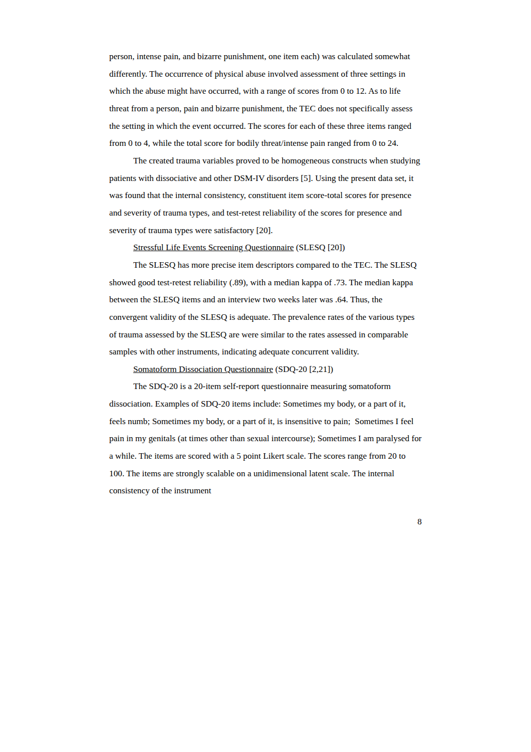person, intense pain, and bizarre punishment, one item each) was calculated somewhat differently. The occurrence of physical abuse involved assessment of three settings in which the abuse might have occurred, with a range of scores from 0 to 12. As to life threat from a person, pain and bizarre punishment, the TEC does not specifically assess the setting in which the event occurred. The scores for each of these three items ranged from 0 to 4, while the total score for bodily threat/intense pain ranged from 0 to 24.
The created trauma variables proved to be homogeneous constructs when studying patients with dissociative and other DSM-IV disorders [5]. Using the present data set, it was found that the internal consistency, constituent item score-total scores for presence and severity of trauma types, and test-retest reliability of the scores for presence and severity of trauma types were satisfactory [20].
Stressful Life Events Screening Questionnaire (SLESQ [20])
The SLESQ has more precise item descriptors compared to the TEC. The SLESQ showed good test-retest reliability (.89), with a median kappa of .73. The median kappa between the SLESQ items and an interview two weeks later was .64. Thus, the convergent validity of the SLESQ is adequate. The prevalence rates of the various types of trauma assessed by the SLESQ are were similar to the rates assessed in comparable samples with other instruments, indicating adequate concurrent validity.
Somatoform Dissociation Questionnaire (SDQ-20 [2,21])
The SDQ-20 is a 20-item self-report questionnaire measuring somatoform dissociation. Examples of SDQ-20 items include: Sometimes my body, or a part of it, feels numb; Sometimes my body, or a part of it, is insensitive to pain; Sometimes I feel pain in my genitals (at times other than sexual intercourse); Sometimes I am paralysed for a while. The items are scored with a 5 point Likert scale. The scores range from 20 to 100. The items are strongly scalable on a unidimensional latent scale. The internal consistency of the instrument
8